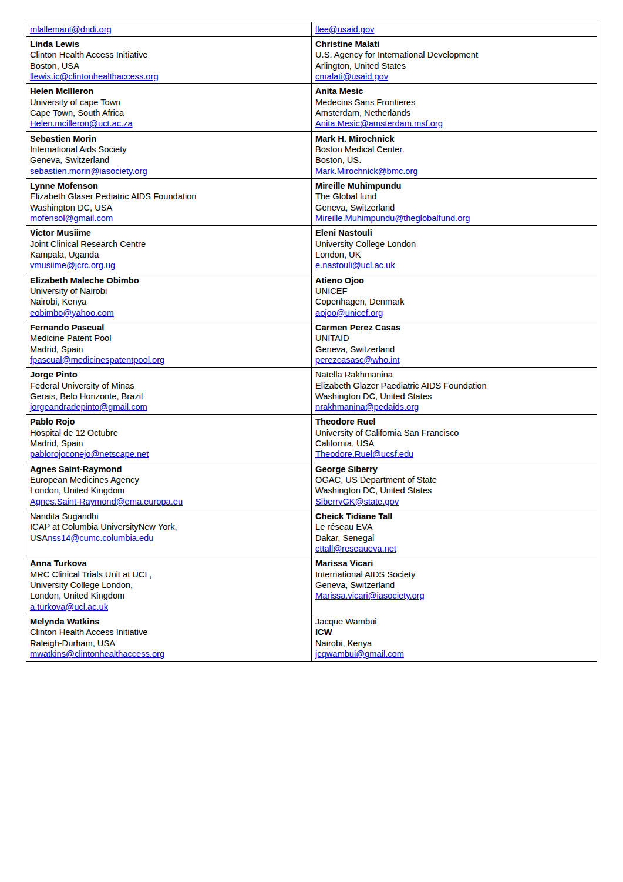| mlallemant@dndi.org | llee@usaid.gov |
| Linda Lewis Clinton Health Access Initiative Boston, USA llewis.ic@clintonhealthaccess.org | Christine Malati U.S. Agency for International Development Arlington, United States cmalati@usaid.gov |
| Helen McIlleron University of cape Town Cape Town, South Africa Helen.mcilleron@uct.ac.za | Anita Mesic Medecins Sans Frontieres Amsterdam, Netherlands Anita.Mesic@amsterdam.msf.org |
| Sebastien Morin International Aids Society Geneva, Switzerland sebastien.morin@iasociety.org | Mark H. Mirochnick Boston Medical Center. Boston, US. Mark.Mirochnick@bmc.org |
| Lynne Mofenson Elizabeth Glaser Pediatric AIDS Foundation Washington DC, USA mofensol@gmail.com | Mireille Muhimpundu The Global fund Geneva, Switzerland Mireille.Muhimpundu@theglobalfund.org |
| Victor Musiime Joint Clinical Research Centre Kampala, Uganda vmusiime@jcrc.org.ug | Eleni Nastouli University College London London, UK e.nastouli@ucl.ac.uk |
| Elizabeth Maleche Obimbo University of Nairobi Nairobi, Kenya eobimbo@yahoo.com | Atieno Ojoo UNICEF Copenhagen, Denmark aojoo@unicef.org |
| Fernando Pascual Medicine Patent Pool Madrid, Spain fpascual@medicinespatentpool.org | Carmen Perez Casas UNITAID Geneva, Switzerland perezcasasc@who.int |
| Jorge Pinto Federal University of Minas Gerais, Belo Horizonte, Brazil jorgeandradepinto@gmail.com | Natella Rakhmanina Elizabeth Glazer Paediatric AIDS Foundation Washington DC, United States nrakhmanina@pedaids.org |
| Pablo Rojo Hospital de 12 Octubre Madrid, Spain pablorojoconejo@netscape.net | Theodore Ruel University of California San Francisco California, USA Theodore.Ruel@ucsf.edu |
| Agnes Saint-Raymond European Medicines Agency London, United Kingdom Agnes.Saint-Raymond@ema.europa.eu | George Siberry OGAC, US Department of State Washington DC, United States SiberryGK@state.gov |
| Nandita Sugandhi ICAP at Columbia UniversityNew York, USA nss14@cumc.columbia.edu | Cheick Tidiane Tall Le réseau EVA Dakar, Senegal cttall@reseaueva.net |
| Anna Turkova MRC Clinical Trials Unit at UCL, University College London, London, United Kingdom a.turkova@ucl.ac.uk | Marissa Vicari International AIDS Society Geneva, Switzerland Marissa.vicari@iasociety.org |
| Melynda Watkins Clinton Health Access Initiative Raleigh-Durham, USA mwatkins@clintonhealthaccess.org | Jacque Wambui ICW Nairobi, Kenya jcqwambui@gmail.com |